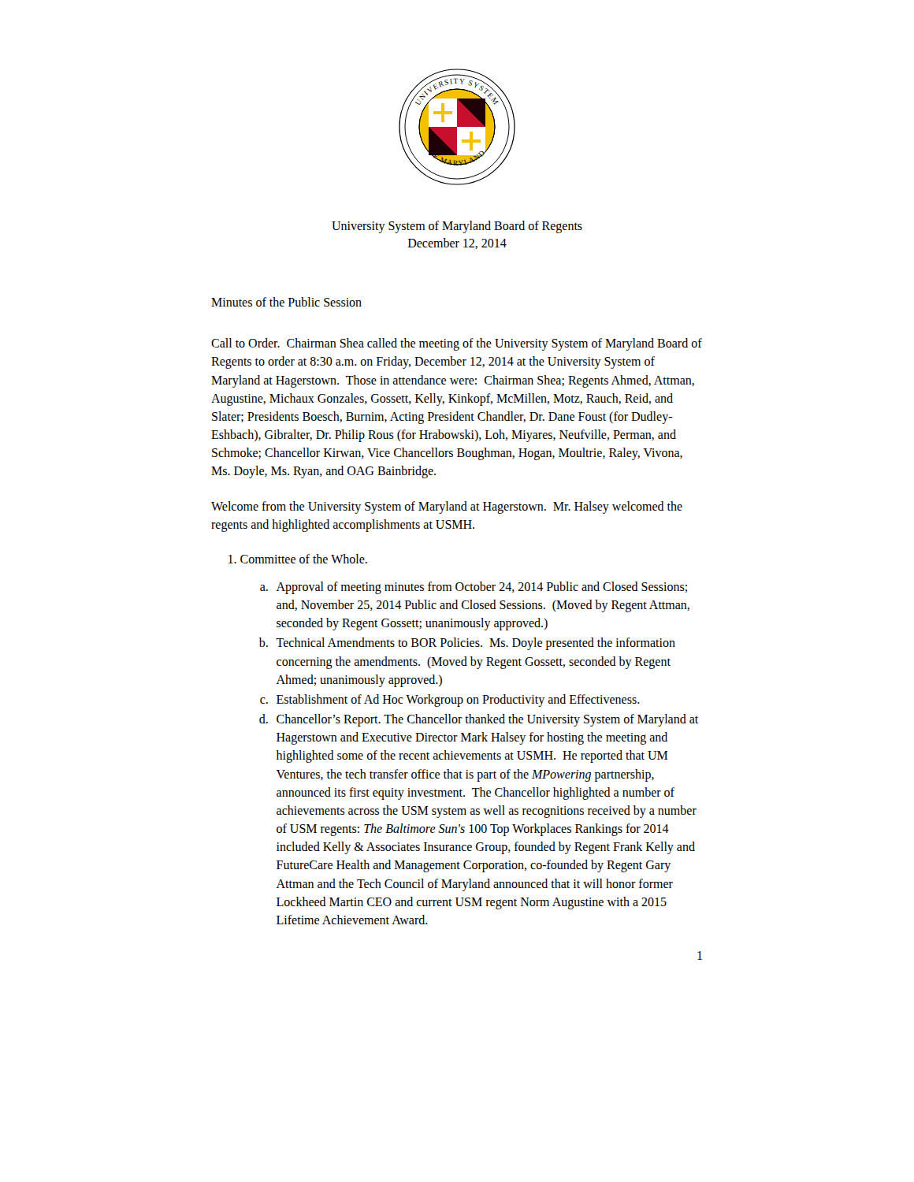UNIVERSITY SYSTEM OF MARYLAND
University System of Maryland Board of Regents
December 12, 2014
Minutes of the Public Session
Call to Order. Chairman Shea called the meeting of the University System of Maryland Board of Regents to order at 8:30 a.m. on Friday, December 12, 2014 at the University System of Maryland at Hagerstown. Those in attendance were: Chairman Shea; Regents Ahmed, Attman, Augustine, Michaux Gonzales, Gossett, Kelly, Kinkopf, McMillen, Motz, Rauch, Reid, and Slater; Presidents Boesch, Burnim, Acting President Chandler, Dr. Dane Foust (for Dudley-Eshbach), Gibralter, Dr. Philip Rous (for Hrabowski), Loh, Miyares, Neufville, Perman, and Schmoke; Chancellor Kirwan, Vice Chancellors Boughman, Hogan, Moultrie, Raley, Vivona, Ms. Doyle, Ms. Ryan, and OAG Bainbridge.
Welcome from the University System of Maryland at Hagerstown. Mr. Halsey welcomed the regents and highlighted accomplishments at USMH.
Committee of the Whole.
Approval of meeting minutes from October 24, 2014 Public and Closed Sessions; and, November 25, 2014 Public and Closed Sessions. (Moved by Regent Attman, seconded by Regent Gossett; unanimously approved.)
Technical Amendments to BOR Policies. Ms. Doyle presented the information concerning the amendments. (Moved by Regent Gossett, seconded by Regent Ahmed; unanimously approved.)
Establishment of Ad Hoc Workgroup on Productivity and Effectiveness.
Chancellor’s Report. The Chancellor thanked the University System of Maryland at Hagerstown and Executive Director Mark Halsey for hosting the meeting and highlighted some of the recent achievements at USMH. He reported that UM Ventures, the tech transfer office that is part of the MPowering partnership, announced its first equity investment. The Chancellor highlighted a number of achievements across the USM system as well as recognitions received by a number of USM regents: The Baltimore Sun's 100 Top Workplaces Rankings for 2014 included Kelly & Associates Insurance Group, founded by Regent Frank Kelly and FutureCare Health and Management Corporation, co-founded by Regent Gary Attman and the Tech Council of Maryland announced that it will honor former Lockheed Martin CEO and current USM regent Norm Augustine with a 2015 Lifetime Achievement Award.
1